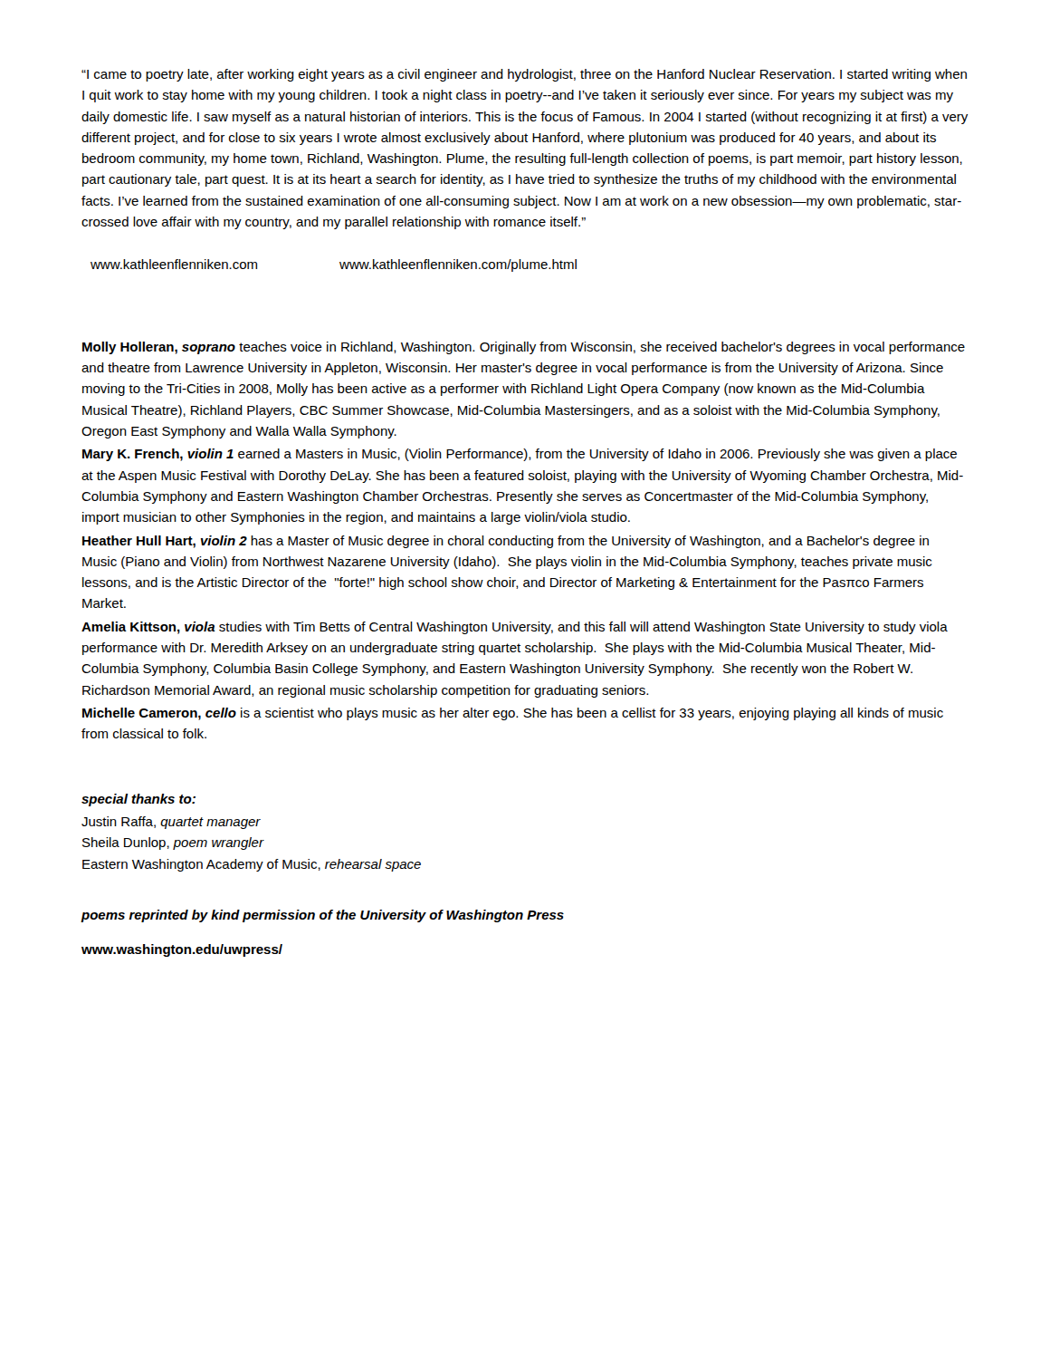“I came to poetry late, after working eight years as a civil engineer and hydrologist, three on the Hanford Nuclear Reservation. I started writing when I quit work to stay home with my young children. I took a night class in poetry--and I’ve taken it seriously ever since. For years my subject was my daily domestic life. I saw myself as a natural historian of interiors. This is the focus of Famous. In 2004 I started (without recognizing it at first) a very different project, and for close to six years I wrote almost exclusively about Hanford, where plutonium was produced for 40 years, and about its bedroom community, my home town, Richland, Washington. Plume, the resulting full-length collection of poems, is part memoir, part history lesson, part cautionary tale, part quest. It is at its heart a search for identity, as I have tried to synthesize the truths of my childhood with the environmental facts. I’ve learned from the sustained examination of one all-consuming subject. Now I am at work on a new obsession—my own problematic, star-crossed love affair with my country, and my parallel relationship with romance itself.”
www.kathleenflenniken.com www.kathleenflenniken.com/plume.html
Molly Holleran, soprano teaches voice in Richland, Washington. Originally from Wisconsin, she received bachelor's degrees in vocal performance and theatre from Lawrence University in Appleton, Wisconsin. Her master's degree in vocal performance is from the University of Arizona. Since moving to the Tri-Cities in 2008, Molly has been active as a performer with Richland Light Opera Company (now known as the Mid-Columbia Musical Theatre), Richland Players, CBC Summer Showcase, Mid-Columbia Mastersingers, and as a soloist with the Mid-Columbia Symphony, Oregon East Symphony and Walla Walla Symphony.
Mary K. French, violin 1 earned a Masters in Music, (Violin Performance), from the University of Idaho in 2006. Previously she was given a place at the Aspen Music Festival with Dorothy DeLay. She has been a featured soloist, playing with the University of Wyoming Chamber Orchestra, Mid-Columbia Symphony and Eastern Washington Chamber Orchestras. Presently she serves as Concertmaster of the Mid-Columbia Symphony, import musician to other Symphonies in the region, and maintains a large violin/viola studio.
Heather Hull Hart, violin 2 has a Master of Music degree in choral conducting from the University of Washington, and a Bachelor's degree in Music (Piano and Violin) from Northwest Nazarene University (Idaho). She plays violin in the Mid-Columbia Symphony, teaches private music lessons, and is the Artistic Director of the "forte!" high school show choir, and Director of Marketing & Entertainment for the Pasπco Farmers Market.
Amelia Kittson, viola studies with Tim Betts of Central Washington University, and this fall will attend Washington State University to study viola performance with Dr. Meredith Arksey on an undergraduate string quartet scholarship. She plays with the Mid-Columbia Musical Theater, Mid-Columbia Symphony, Columbia Basin College Symphony, and Eastern Washington University Symphony. She recently won the Robert W. Richardson Memorial Award, an regional music scholarship competition for graduating seniors.
Michelle Cameron, cello is a scientist who plays music as her alter ego. She has been a cellist for 33 years, enjoying playing all kinds of music from classical to folk.
special thanks to:
Justin Raffa, quartet manager
Sheila Dunlop, poem wrangler
Eastern Washington Academy of Music, rehearsal space
poems reprinted by kind permission of the University of Washington Press
www.washington.edu/uwpress/